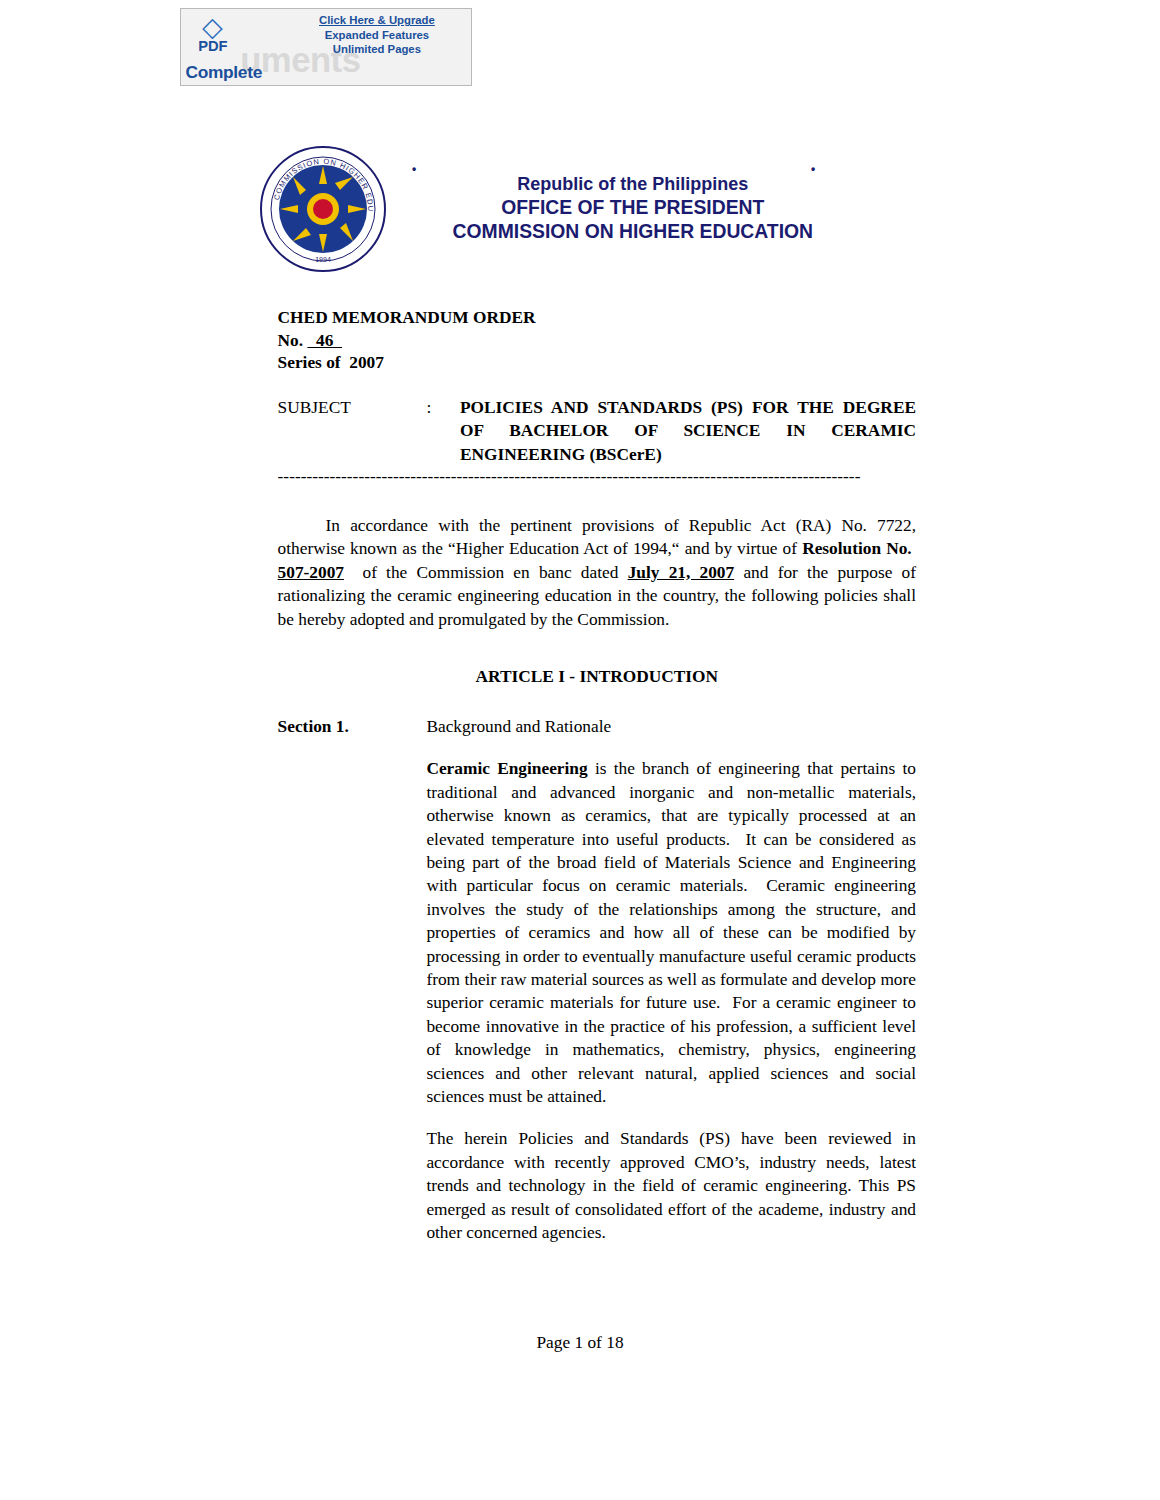uments
◇ PDF
Complete
Click Here & Upgrade
Expanded Features
Unlimited Pages
1994 COMMISSION ON HIGHER EDUCATION
• •
Republic of the Philippines
OFFICE OF THE PRESIDENT
COMMISSION ON HIGHER EDUCATION
CHED MEMORANDUM ORDER
No. 46
Series of 2007
SUBJECT
:
POLICIES AND STANDARDS (PS) FOR THE DEGREE OF BACHELOR OF SCIENCE IN CERAMIC ENGINEERING (BSCerE)
-----------------------------------------------------------------------------------------------------
In accordance with the pertinent provisions of Republic Act (RA) No. 7722, otherwise known as the “Higher Education Act of 1994,“ and by virtue of Resolution No. 507-2007 of the Commission en banc dated July 21, 2007 and for the purpose of rationalizing the ceramic engineering education in the country, the following policies shall be hereby adopted and promulgated by the Commission.
ARTICLE I - INTRODUCTION
Section 1.
Background and Rationale
Ceramic Engineering is the branch of engineering that pertains to traditional and advanced inorganic and non-metallic materials, otherwise known as ceramics, that are typically processed at an elevated temperature into useful products. It can be considered as being part of the broad field of Materials Science and Engineering with particular focus on ceramic materials. Ceramic engineering involves the study of the relationships among the structure, and properties of ceramics and how all of these can be modified by processing in order to eventually manufacture useful ceramic products from their raw material sources as well as formulate and develop more superior ceramic materials for future use. For a ceramic engineer to become innovative in the practice of his profession, a sufficient level of knowledge in mathematics, chemistry, physics, engineering sciences and other relevant natural, applied sciences and social sciences must be attained.
The herein Policies and Standards (PS) have been reviewed in accordance with recently approved CMO’s, industry needs, latest trends and technology in the field of ceramic engineering. This PS emerged as result of consolidated effort of the academe, industry and other concerned agencies.
Page 1 of 18